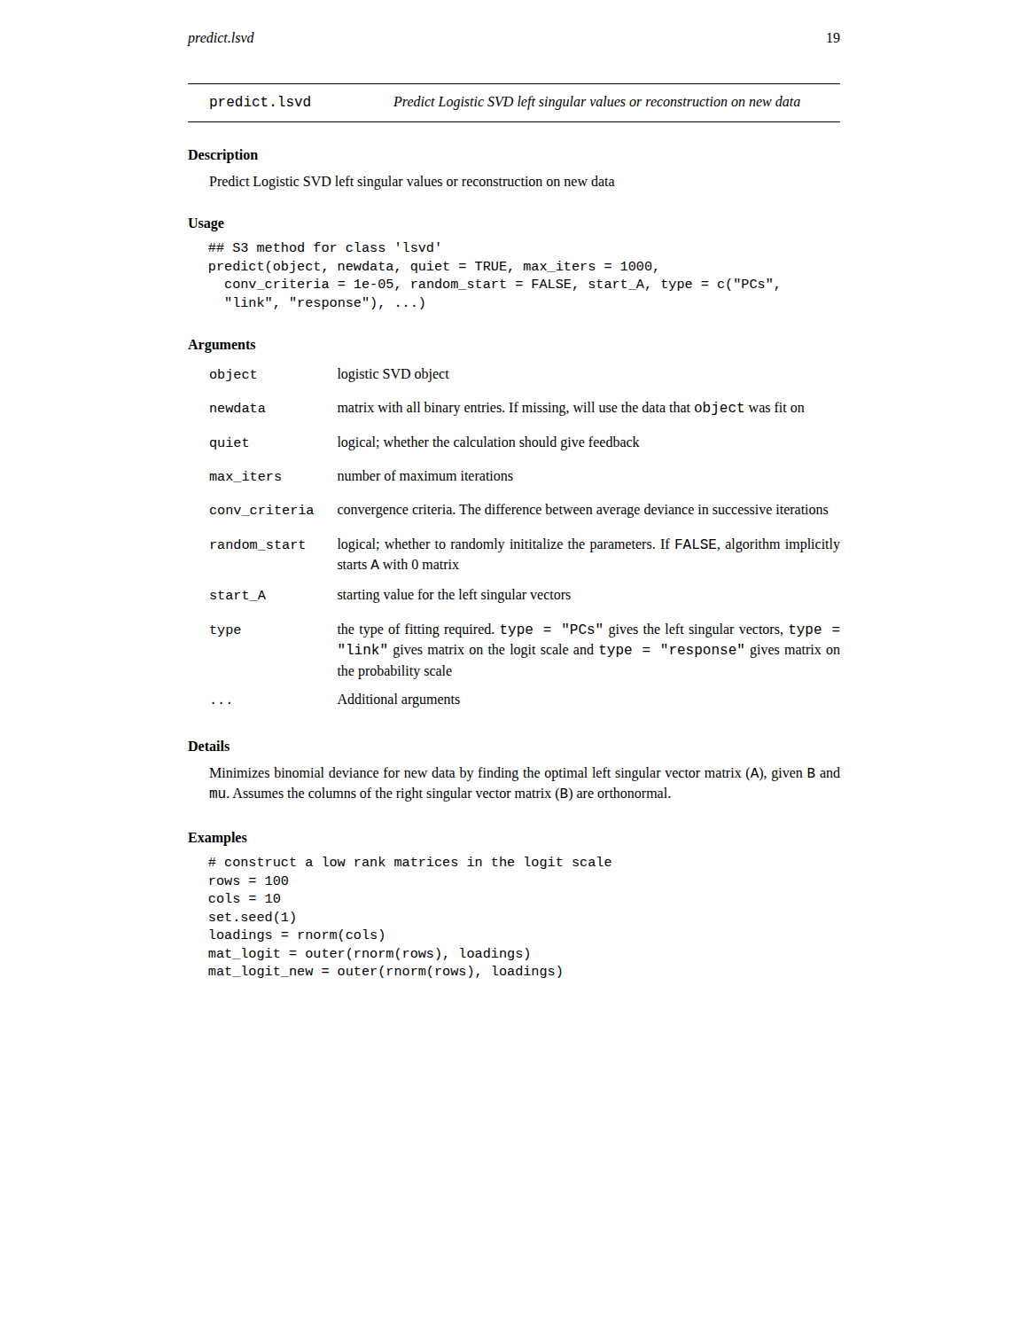predict.lsvd 19
predict.lsvd
Predict Logistic SVD left singular values or reconstruction on new data
Description
Predict Logistic SVD left singular values or reconstruction on new data
Usage
## S3 method for class 'lsvd'
predict(object, newdata, quiet = TRUE, max_iters = 1000,
  conv_criteria = 1e-05, random_start = FALSE, start_A, type = c("PCs",
  "link", "response"), ...)
Arguments
object
logistic SVD object
newdata
matrix with all binary entries. If missing, will use the data that object was fit on
quiet
logical; whether the calculation should give feedback
max_iters
number of maximum iterations
conv_criteria
convergence criteria. The difference between average deviance in successive iterations
random_start
logical; whether to randomly inititalize the parameters. If FALSE, algorithm implicitly starts A with 0 matrix
start_A
starting value for the left singular vectors
type
the type of fitting required. type = "PCs" gives the left singular vectors, type = "link" gives matrix on the logit scale and type = "response" gives matrix on the probability scale
...
Additional arguments
Details
Minimizes binomial deviance for new data by finding the optimal left singular vector matrix (A), given B and mu. Assumes the columns of the right singular vector matrix (B) are orthonormal.
Examples
# construct a low rank matrices in the logit scale
rows = 100
cols = 10
set.seed(1)
loadings = rnorm(cols)
mat_logit = outer(rnorm(rows), loadings)
mat_logit_new = outer(rnorm(rows), loadings)